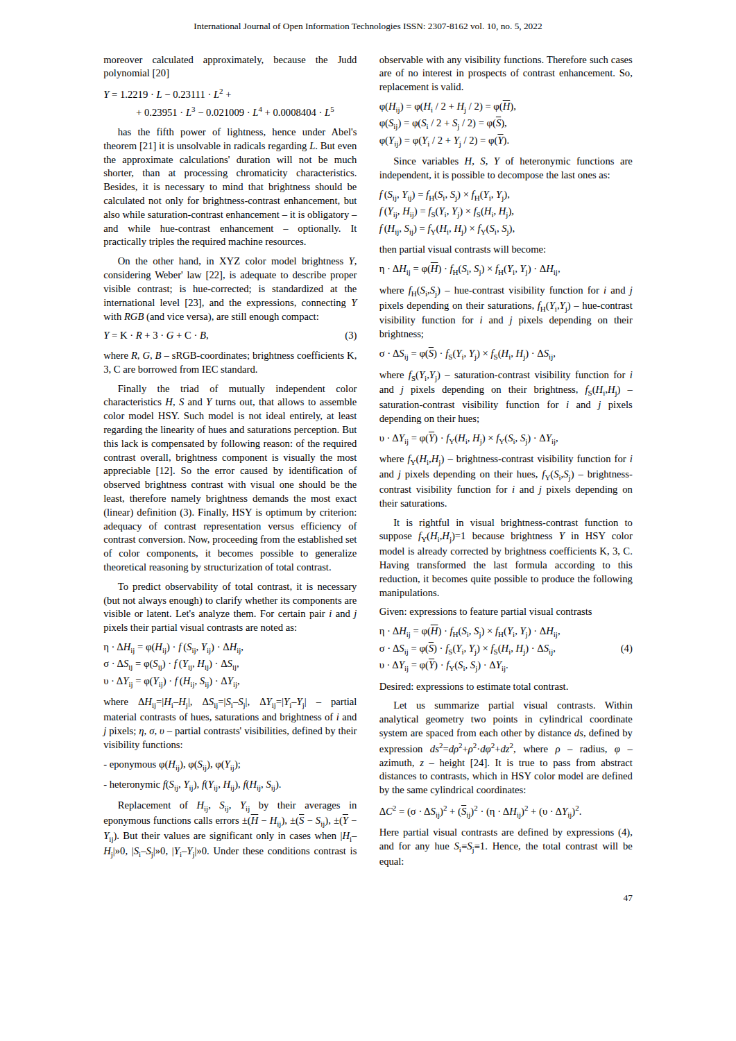International Journal of Open Information Technologies ISSN: 2307-8162 vol. 10, no. 5, 2022
moreover calculated approximately, because the Judd polynomial [20]
Y = 1.2219 · L − 0.23111 · L2 + + 0.23951 · L3 − 0.021009 · L4 + 0.0008404 · L5
has the fifth power of lightness, hence under Abel's theorem [21] it is unsolvable in radicals regarding L. But even the approximate calculations' duration will not be much shorter, than at processing chromaticity characteristics. Besides, it is necessary to mind that brightness should be calculated not only for brightness-contrast enhancement, but also while saturation-contrast enhancement – it is obligatory – and while hue-contrast enhancement – optionally. It practically triples the required machine resources.
On the other hand, in XYZ color model brightness Y, considering Weber' law [22], is adequate to describe proper visible contrast; is hue-corrected; is standardized at the international level [23], and the expressions, connecting Y with RGB (and vice versa), are still enough compact:
Y = K · R + 3 · G + C · B, (3)
where R, G, B – sRGB-coordinates; brightness coefficients K, 3, C are borrowed from IEC standard.
Finally the triad of mutually independent color characteristics H, S and Y turns out, that allows to assemble color model HSY. Such model is not ideal entirely, at least regarding the linearity of hues and saturations perception. But this lack is compensated by following reason: of the required contrast overall, brightness component is visually the most appreciable [12]. So the error caused by identification of observed brightness contrast with visual one should be the least, therefore namely brightness demands the most exact (linear) definition (3). Finally, HSY is optimum by criterion: adequacy of contrast representation versus efficiency of contrast conversion. Now, proceeding from the established set of color components, it becomes possible to generalize theoretical reasoning by structurization of total contrast.
To predict observability of total contrast, it is necessary (but not always enough) to clarify whether its components are visible or latent. Let's analyze them. For certain pair i and j pixels their partial visual contrasts are noted as:
η · ΔHij = φ(Hij) · f (Sij, Yij) · ΔHij, σ · ΔSij = φ(Sij) · f (Yij, Hij) · ΔSij, υ · ΔYij = φ(Yij) · f (Hij, Sij) · ΔYij,
where ΔHij=|Hi–Hj|, ΔSij=|Si–Sj|, ΔYij=|Yi–Yj| – partial material contrasts of hues, saturations and brightness of i and j pixels; η, σ, υ – partial contrasts' visibilities, defined by their visibility functions:
- eponymous φ(Hij), φ(Sij), φ(Yij);
- heteronymic f(Sij, Yij), f(Yij, Hij), f(Hij, Sij).
Replacement of Hij, Sij, Yij by their averages in eponymous functions calls errors ±(H − Hij), ±(S − Sij), ±(Y − Yij). But their values are significant only in cases when |Hi–Hj|»0, |Si–Sj|»0, |Yi–Yj|»0. Under these conditions contrast is observable with any visibility functions. Therefore such cases are of no interest in prospects of contrast enhancement. So, replacement is valid.
φ(Hij) = φ(Hi / 2 + Hj / 2) = φ(H), φ(Sij) = φ(Si / 2 + Sj / 2) = φ(S), φ(Yij) = φ(Yi / 2 + Yj / 2) = φ(Y).
Since variables H, S, Y of heteronymic functions are independent, it is possible to decompose the last ones as:
f (Sij, Yij) = fH(Si, Sj) × fH(Yi, Yj), f (Yij, Hij) = fS(Yi, Yj) × fS(Hi, Hj), f (Hij, Sij) = fY(Hi, Hj) × fY(Si, Sj),
then partial visual contrasts will become:
η · ΔHij = φ(H) · fH(Si, Sj) × fH(Yi, Yj) · ΔHij,
where fH(Si,Sj) – hue-contrast visibility function for i and j pixels depending on their saturations, fH(Yi,Yj) – hue-contrast visibility function for i and j pixels depending on their brightness;
σ · ΔSij = φ(S) · fS(Yi, Yj) × fS(Hi, Hj) · ΔSij,
where fS(Yi,Yj) – saturation-contrast visibility function for i and j pixels depending on their brightness, fS(Hi,Hj) – saturation-contrast visibility function for i and j pixels depending on their hues;
υ · ΔYij = φ(Y) · fY(Hi, Hj) × fY(Si, Sj) · ΔYij,
where fY(Hi,Hj) – brightness-contrast visibility function for i and j pixels depending on their hues, fY(Si,Sj) – brightness-contrast visibility function for i and j pixels depending on their saturations.
It is rightful in visual brightness-contrast function to suppose fY(Hi,Hj)=1 because brightness Y in HSY color model is already corrected by brightness coefficients K, 3, C. Having transformed the last formula according to this reduction, it becomes quite possible to produce the following manipulations.
Given: expressions to feature partial visual contrasts
η · ΔHij = φ(H) · fH(Si, Sj) × fH(Yi, Yj) · ΔHij, σ · ΔSij = φ(S) · fS(Yi, Yj) × fS(Hi, Hj) · ΔSij, (4) υ · ΔYij = φ(Y) · fY(Si, Sj) · ΔYij.
Desired: expressions to estimate total contrast.
Let us summarize partial visual contrasts. Within analytical geometry two points in cylindrical coordinate system are spaced from each other by distance ds, defined by expression ds2=dρ2+ρ2·dφ2+dz2, where ρ – radius, φ – azimuth, z – height [24]. It is true to pass from abstract distances to contrasts, which in HSY color model are defined by the same cylindrical coordinates:
ΔC2 = (σ · ΔSij)2 + (Sij)2 · (η · ΔHij)2 + (υ · ΔYij)2.
Here partial visual contrasts are defined by expressions (4), and for any hue Si≡Sj≡1. Hence, the total contrast will be equal:
47